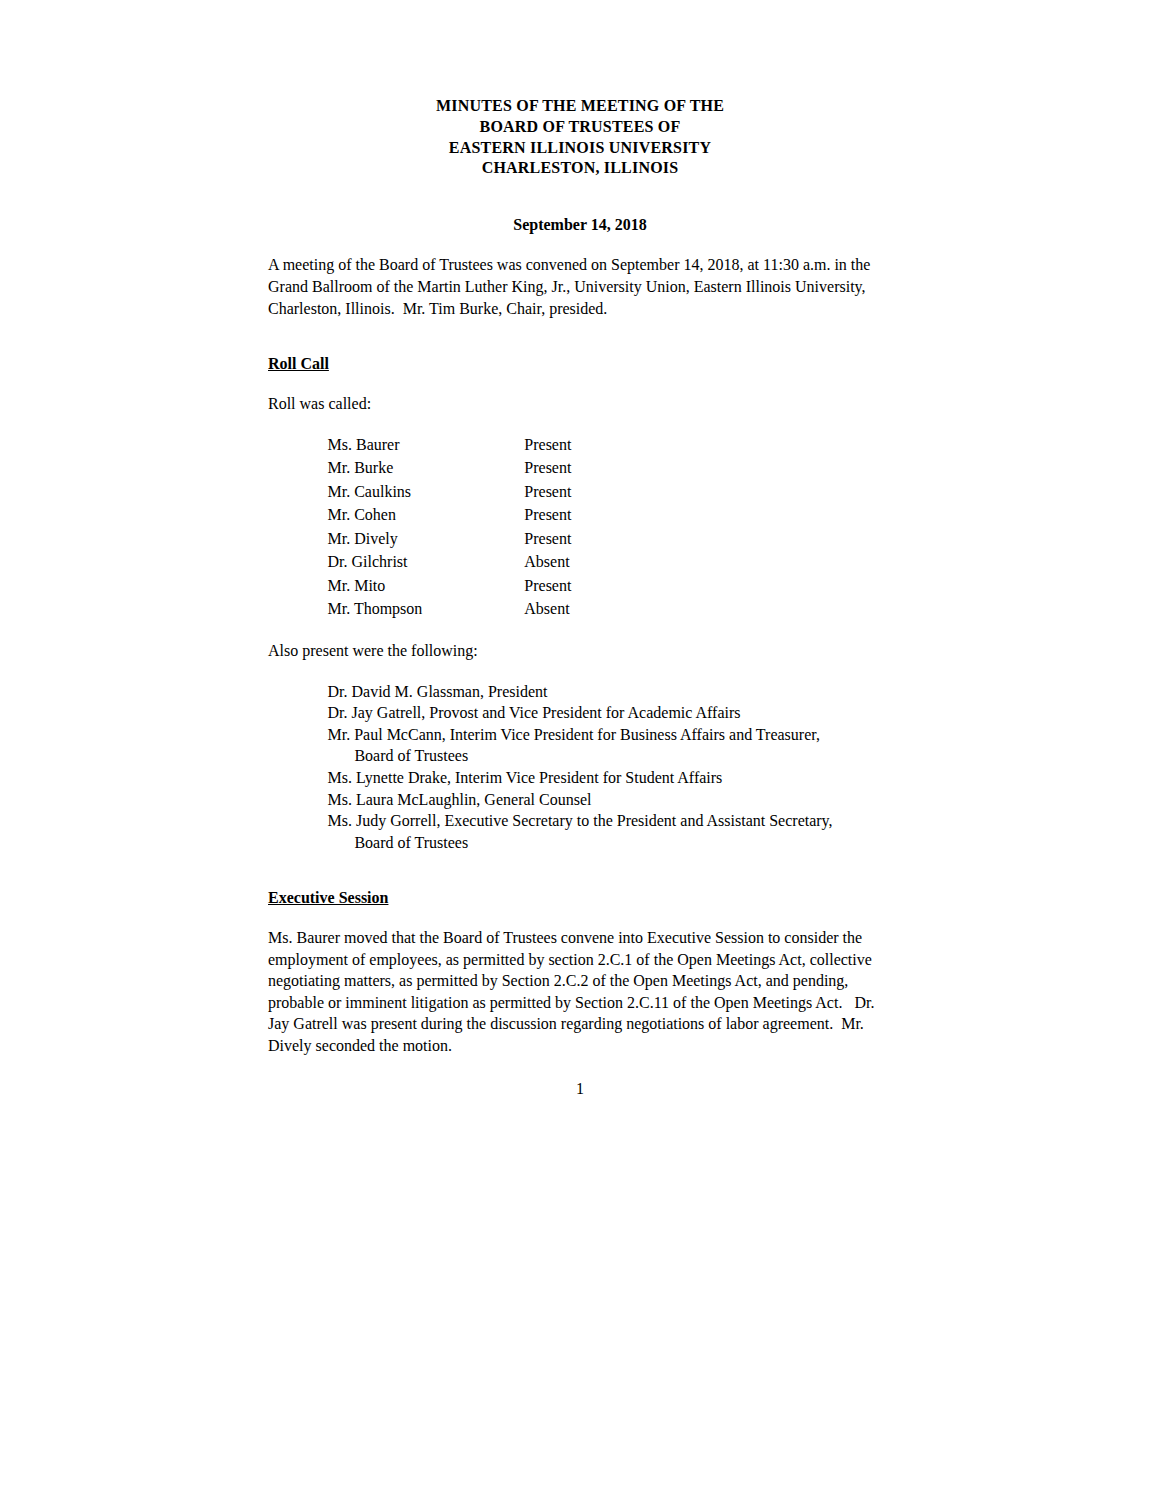MINUTES OF THE MEETING OF THE
BOARD OF TRUSTEES OF
EASTERN ILLINOIS UNIVERSITY
CHARLESTON, ILLINOIS
September 14, 2018
A meeting of the Board of Trustees was convened on September 14, 2018, at 11:30 a.m. in the Grand Ballroom of the Martin Luther King, Jr., University Union, Eastern Illinois University, Charleston, Illinois. Mr. Tim Burke, Chair, presided.
Roll Call
Roll was called:
| Ms. Baurer | Present |
| Mr. Burke | Present |
| Mr. Caulkins | Present |
| Mr. Cohen | Present |
| Mr. Dively | Present |
| Dr. Gilchrist | Absent |
| Mr. Mito | Present |
| Mr. Thompson | Absent |
Also present were the following:
Dr. David M. Glassman, President
Dr. Jay Gatrell, Provost and Vice President for Academic Affairs
Mr. Paul McCann, Interim Vice President for Business Affairs and Treasurer, Board of Trustees
Ms. Lynette Drake, Interim Vice President for Student Affairs
Ms. Laura McLaughlin, General Counsel
Ms. Judy Gorrell, Executive Secretary to the President and Assistant Secretary, Board of Trustees
Executive Session
Ms. Baurer moved that the Board of Trustees convene into Executive Session to consider the employment of employees, as permitted by section 2.C.1 of the Open Meetings Act, collective negotiating matters, as permitted by Section 2.C.2 of the Open Meetings Act, and pending, probable or imminent litigation as permitted by Section 2.C.11 of the Open Meetings Act. Dr. Jay Gatrell was present during the discussion regarding negotiations of labor agreement. Mr. Dively seconded the motion.
1